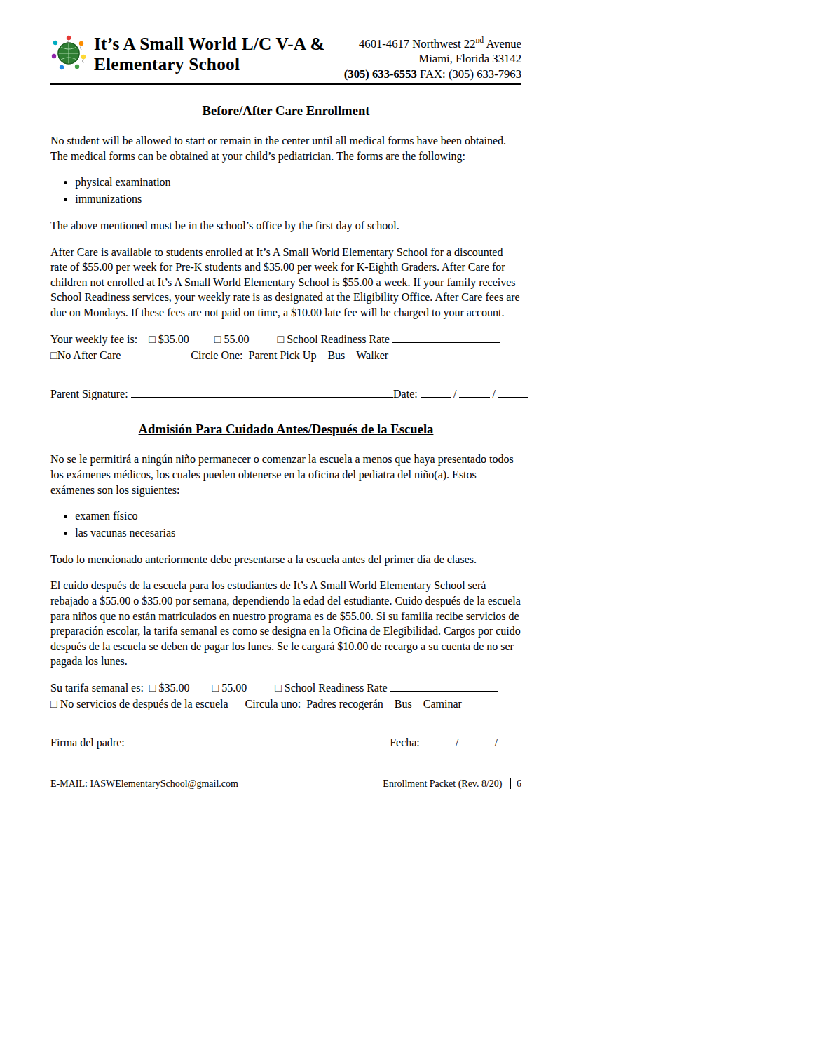It’s A Small World L/C V-A & Elementary School
4601-4617 Northwest 22nd Avenue
Miami, Florida 33142
(305) 633-6553 FAX: (305) 633-7963
Before/After Care Enrollment
No student will be allowed to start or remain in the center until all medical forms have been obtained. The medical forms can be obtained at your child’s pediatrician. The forms are the following:
physical examination
immunizations
The above mentioned must be in the school’s office by the first day of school.
After Care is available to students enrolled at It’s A Small World Elementary School for a discounted rate of $55.00 per week for Pre-K students and $35.00 per week for K-Eighth Graders. After Care for children not enrolled at It’s A Small World Elementary School is $55.00 a week. If your family receives School Readiness services, your weekly rate is as designated at the Eligibility Office. After Care fees are due on Mondays. If these fees are not paid on time, a $10.00 late fee will be charged to your account.
Your weekly fee is: □ $35.00 □ 55.00 □ School Readiness Rate
□No After Care Circle One: Parent Pick Up Bus Walker
Parent Signature:
Date: / /
Admisión Para Cuidado Antes/Después de la Escuela
No se le permitirá a ningún niño permanecer o comenzar la escuela a menos que haya presentado todos los exámenes médicos, los cuales pueden obtenerse en la oficina del pediatra del niño(a). Estos exámenes son los siguientes:
examen físico
las vacunas necesarias
Todo lo mencionado anteriormente debe presentarse a la escuela antes del primer día de clases.
El cuido después de la escuela para los estudiantes de It’s A Small World Elementary School será rebajado a $55.00 o $35.00 por semana, dependiendo la edad del estudiante. Cuido después de la escuela para niños que no están matriculados en nuestro programa es de $55.00. Si su familia recibe servicios de preparación escolar, la tarifa semanal es como se designa en la Oficina de Elegibilidad. Cargos por cuido después de la escuela se deben de pagar los lunes. Se le cargará $10.00 de recargo a su cuenta de no ser pagada los lunes.
Su tarifa semanal es: □ $35.00 □ 55.00 □ School Readiness Rate
□ No servicios de después de la escuela Circula uno: Padres recogerán Bus Caminar
Firma del padre:
Fecha: / /
E-MAIL: IASWElementarySchool@gmail.com
Enrollment Packet (Rev. 8/20) 6